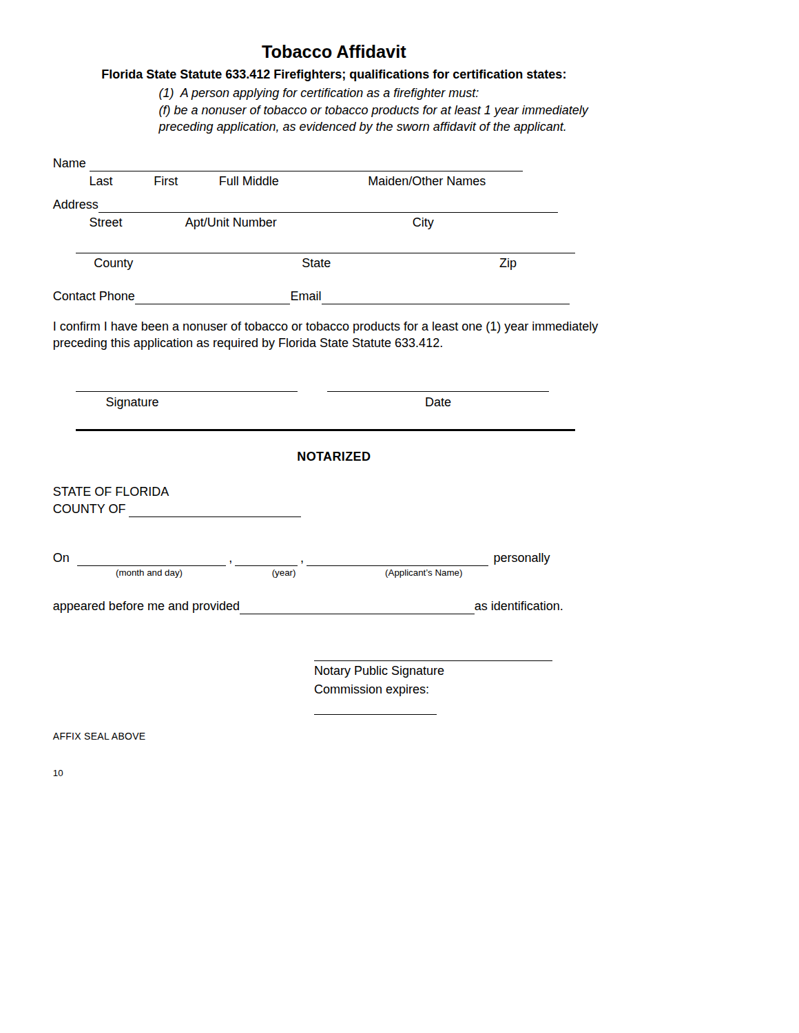Tobacco Affidavit
Florida State Statute 633.412 Firefighters; qualifications for certification states:
(1) A person applying for certification as a firefighter must:
(f) be a nonuser of tobacco or tobacco products for at least 1 year immediately preceding application, as evidenced by the sworn affidavit of the applicant.
Name
Last First Full Middle Maiden/Other Names
Address
Street Apt/Unit Number City
County State Zip
Contact Phone Email
I confirm I have been a nonuser of tobacco or tobacco products for a least one (1) year immediately preceding this application as required by Florida State Statute 633.412.
Signature
Date
NOTARIZED
STATE OF FLORIDA
COUNTY OF
On , , personally
(month and day) (year) (Applicant’s Name)
appeared before me and provided as identification.
Notary Public Signature
Commission expires:
AFFIX SEAL ABOVE
10